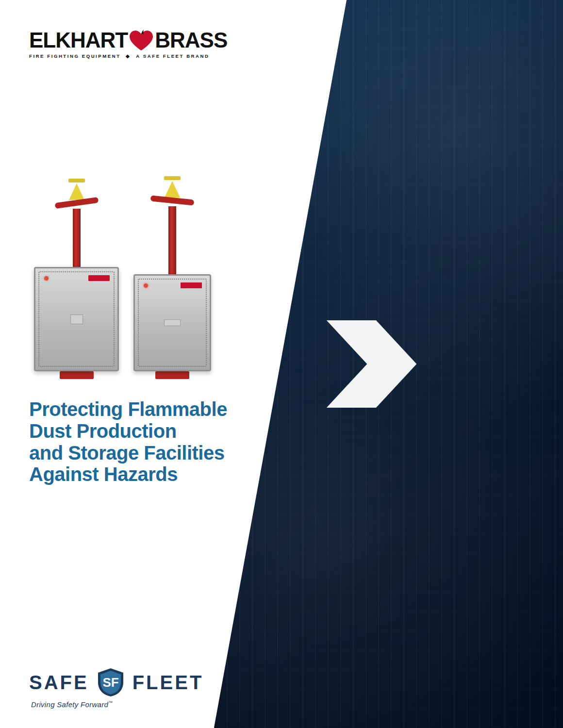ELKHART BRASS
FIRE FIGHTING EQUIPMENT ◆ A SAFE FLEET BRAND
Protecting Flammable
Dust Production
and Storage Facilities
Against Hazards
SAFE SF FLEET
Driving Safety Forward™